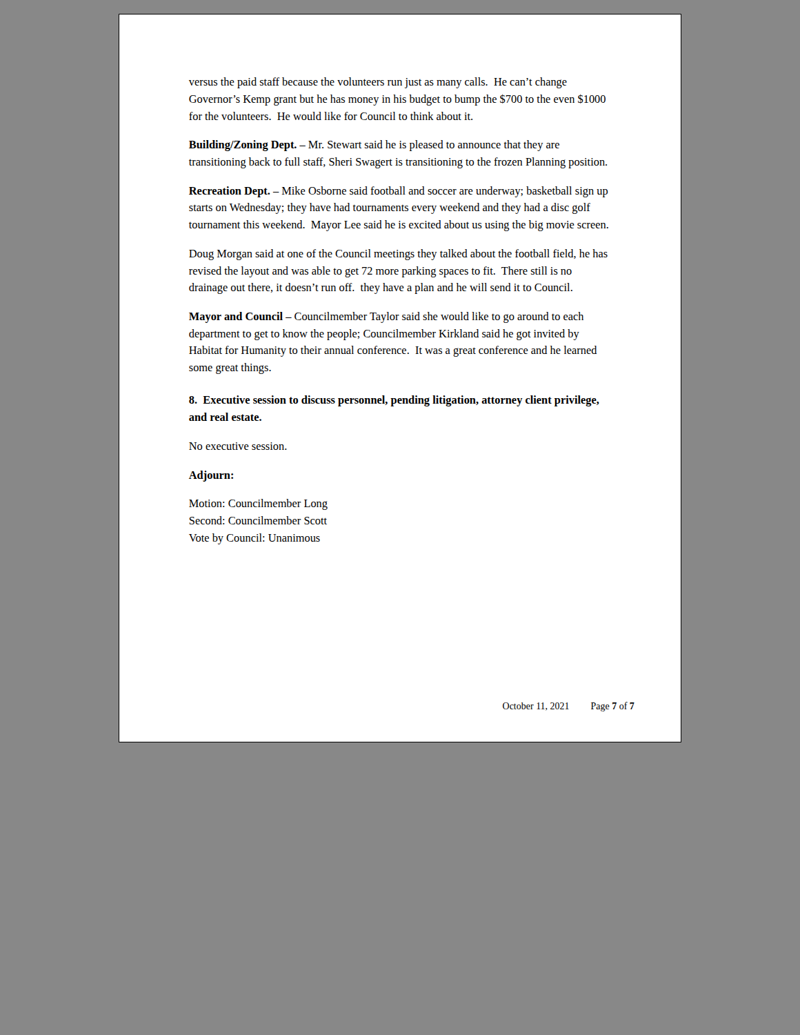versus the paid staff because the volunteers run just as many calls. He can’t change Governor’s Kemp grant but he has money in his budget to bump the $700 to the even $1000 for the volunteers. He would like for Council to think about it.
Building/Zoning Dept. – Mr. Stewart said he is pleased to announce that they are transitioning back to full staff, Sheri Swagert is transitioning to the frozen Planning position.
Recreation Dept. – Mike Osborne said football and soccer are underway; basketball sign up starts on Wednesday; they have had tournaments every weekend and they had a disc golf tournament this weekend. Mayor Lee said he is excited about us using the big movie screen.
Doug Morgan said at one of the Council meetings they talked about the football field, he has revised the layout and was able to get 72 more parking spaces to fit. There still is no drainage out there, it doesn’t run off. they have a plan and he will send it to Council.
Mayor and Council – Councilmember Taylor said she would like to go around to each department to get to know the people; Councilmember Kirkland said he got invited by Habitat for Humanity to their annual conference. It was a great conference and he learned some great things.
8. Executive session to discuss personnel, pending litigation, attorney client privilege, and real estate.
No executive session.
Adjourn:
Motion: Councilmember Long
Second: Councilmember Scott
Vote by Council: Unanimous
October 11, 2021 Page 7 of 7